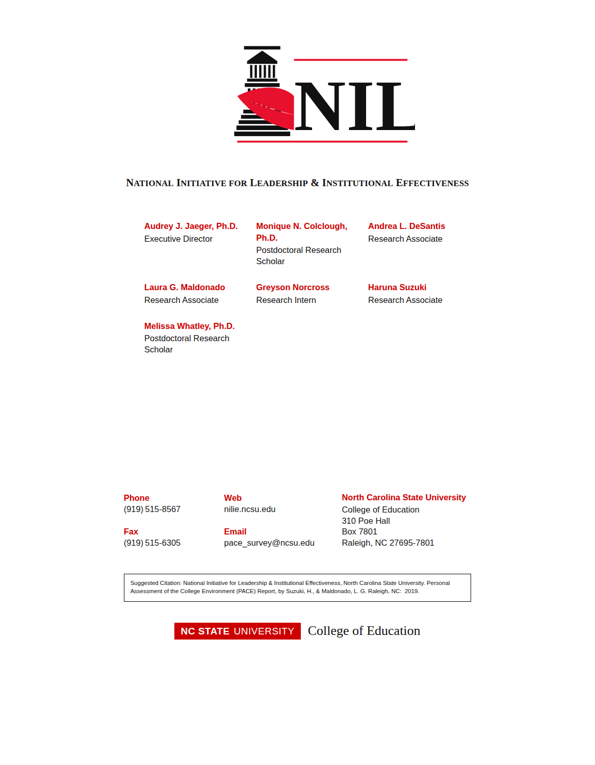NILIE
NATIONAL INITIATIVE FOR LEADERSHIP & INSTITUTIONAL EFFECTIVENESS
Audrey J. Jaeger, Ph.D.
Executive Director
Monique N. Colclough, Ph.D.
Postdoctoral Research Scholar
Andrea L. DeSantis
Research Associate
Laura G. Maldonado
Research Associate
Greyson Norcross
Research Intern
Haruna Suzuki
Research Associate
Melissa Whatley, Ph.D.
Postdoctoral Research Scholar
Phone
(919) 515-8567
Fax
(919) 515-6305
Web
nilie.ncsu.edu
Email
pace_survey@ncsu.edu
North Carolina State University
College of Education
310 Poe Hall
Box 7801
Raleigh, NC 27695-7801
Suggested Citation: National Initiative for Leadership & Institutional Effectiveness, North Carolina State University. Personal Assessment of the College Environment (PACE) Report, by Suzuki, H., & Maldonado, L. G. Raleigh, NC: 2019.
NC STATE UNIVERSITY College of Education